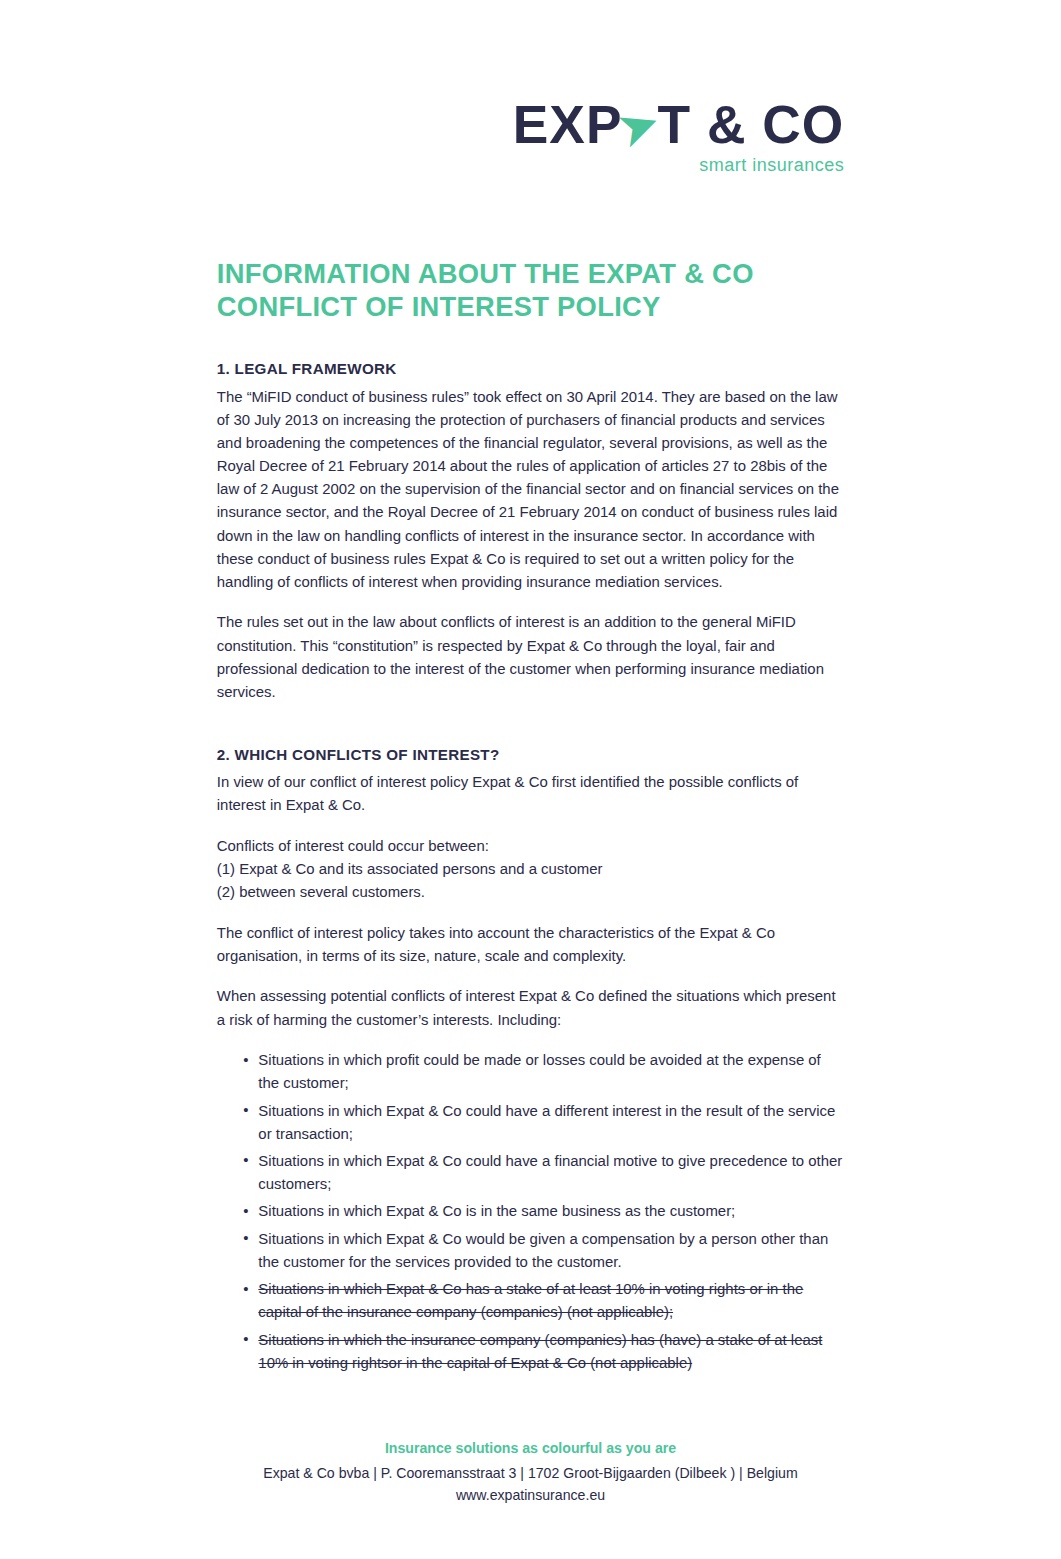EXP➤T & CO
smart insurances
Information about the Expat & Co
Conflict of Interest Policy
1. Legal framework
The “MiFID conduct of business rules” took effect on 30 April 2014. They are based on the law of 30 July 2013 on increasing the protection of purchasers of financial products and services and broadening the competences of the financial regulator, several provisions, as well as the Royal Decree of 21 February 2014 about the rules of application of articles 27 to 28bis of the law of 2 August 2002 on the supervision of the financial sector and on financial services on the insurance sector, and the Royal Decree of 21 February 2014 on conduct of business rules laid down in the law on handling conflicts of interest in the insurance sector. In accordance with these conduct of business rules Expat & Co is required to set out a written policy for the handling of conflicts of interest when providing insurance mediation services.
The rules set out in the law about conflicts of interest is an addition to the general MiFID constitution. This “constitution” is respected by Expat & Co through the loyal, fair and professional dedication to the interest of the customer when performing insurance mediation services.
2. Which conflicts of interest?
In view of our conflict of interest policy Expat & Co first identified the possible conflicts of interest in Expat & Co.
Conflicts of interest could occur between:
(1) Expat & Co and its associated persons and a customer
(2) between several customers.
The conflict of interest policy takes into account the characteristics of the Expat & Co organisation, in terms of its size, nature, scale and complexity.
When assessing potential conflicts of interest Expat & Co defined the situations which present a risk of harming the customer’s interests. Including:
Situations in which profit could be made or losses could be avoided at the expense of the customer;
Situations in which Expat & Co could have a different interest in the result of the service or transaction;
Situations in which Expat & Co could have a financial motive to give precedence to other customers;
Situations in which Expat & Co is in the same business as the customer;
Situations in which Expat & Co would be given a compensation by a person other than the customer for the services provided to the customer.
Situations in which Expat & Co has a stake of at least 10% in voting rights or in the capital of the insurance company (companies) (not applicable);
Situations in which the insurance company (companies) has (have) a stake of at least 10% in voting rightsor in the capital of Expat & Co (not applicable)
Insurance solutions as colourful as you are
Expat & Co bvba | P. Cooremansstraat 3 | 1702 Groot-Bijgaarden (Dilbeek ) | Belgium
www.expatinsurance.eu